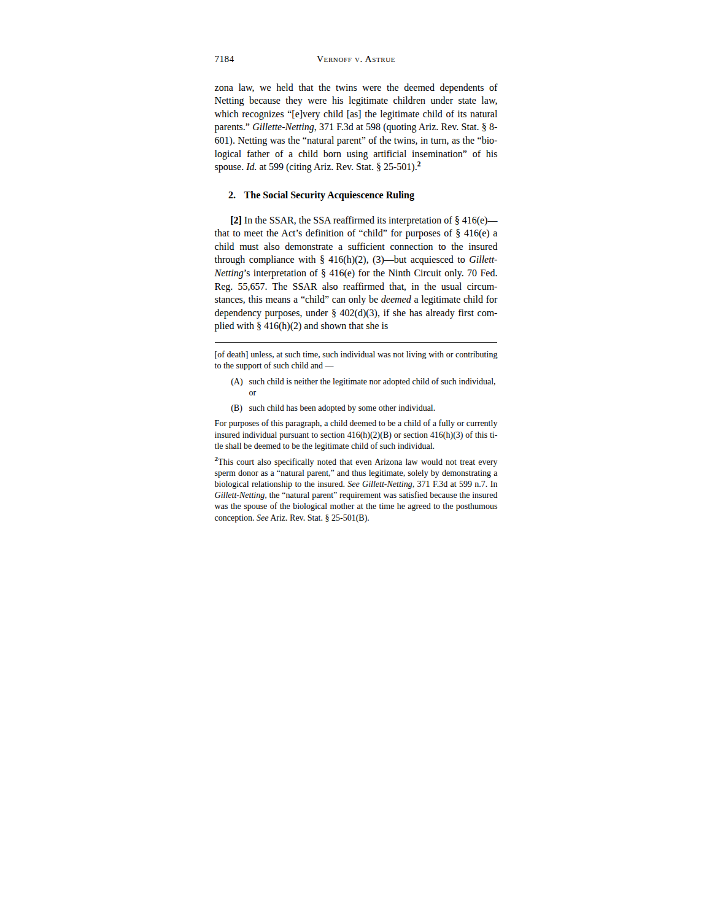7184 Vernoff v. Astrue
zona law, we held that the twins were the deemed dependents of Netting because they were his legitimate children under state law, which recognizes “[e]very child [as] the legitimate child of its natural parents.” Gillette-Netting, 371 F.3d at 598 (quoting Ariz. Rev. Stat. § 8-601). Netting was the “natural parent” of the twins, in turn, as the “biological father of a child born using artificial insemination” of his spouse. Id. at 599 (citing Ariz. Rev. Stat. § 25-501).2
2. The Social Security Acquiescence Ruling
[2] In the SSAR, the SSA reaffirmed its interpretation of § 416(e)—that to meet the Act’s definition of “child” for purposes of § 416(e) a child must also demonstrate a sufficient connection to the insured through compliance with § 416(h)(2), (3)—but acquiesced to Gillett-Netting’s interpretation of § 416(e) for the Ninth Circuit only. 70 Fed. Reg. 55,657. The SSAR also reaffirmed that, in the usual circumstances, this means a “child” can only be deemed a legitimate child for dependency purposes, under § 402(d)(3), if she has already first complied with § 416(h)(2) and shown that she is
[of death] unless, at such time, such individual was not living with or contributing to the support of such child and —
(A) such child is neither the legitimate nor adopted child of such individual, or
(B) such child has been adopted by some other individual.
For purposes of this paragraph, a child deemed to be a child of a fully or currently insured individual pursuant to section 416(h)(2)(B) or section 416(h)(3) of this title shall be deemed to be the legitimate child of such individual.
2 This court also specifically noted that even Arizona law would not treat every sperm donor as a “natural parent,” and thus legitimate, solely by demonstrating a biological relationship to the insured. See Gillett-Netting, 371 F.3d at 599 n.7. In Gillett-Netting, the “natural parent” requirement was satisfied because the insured was the spouse of the biological mother at the time he agreed to the posthumous conception. See Ariz. Rev. Stat. § 25-501(B).